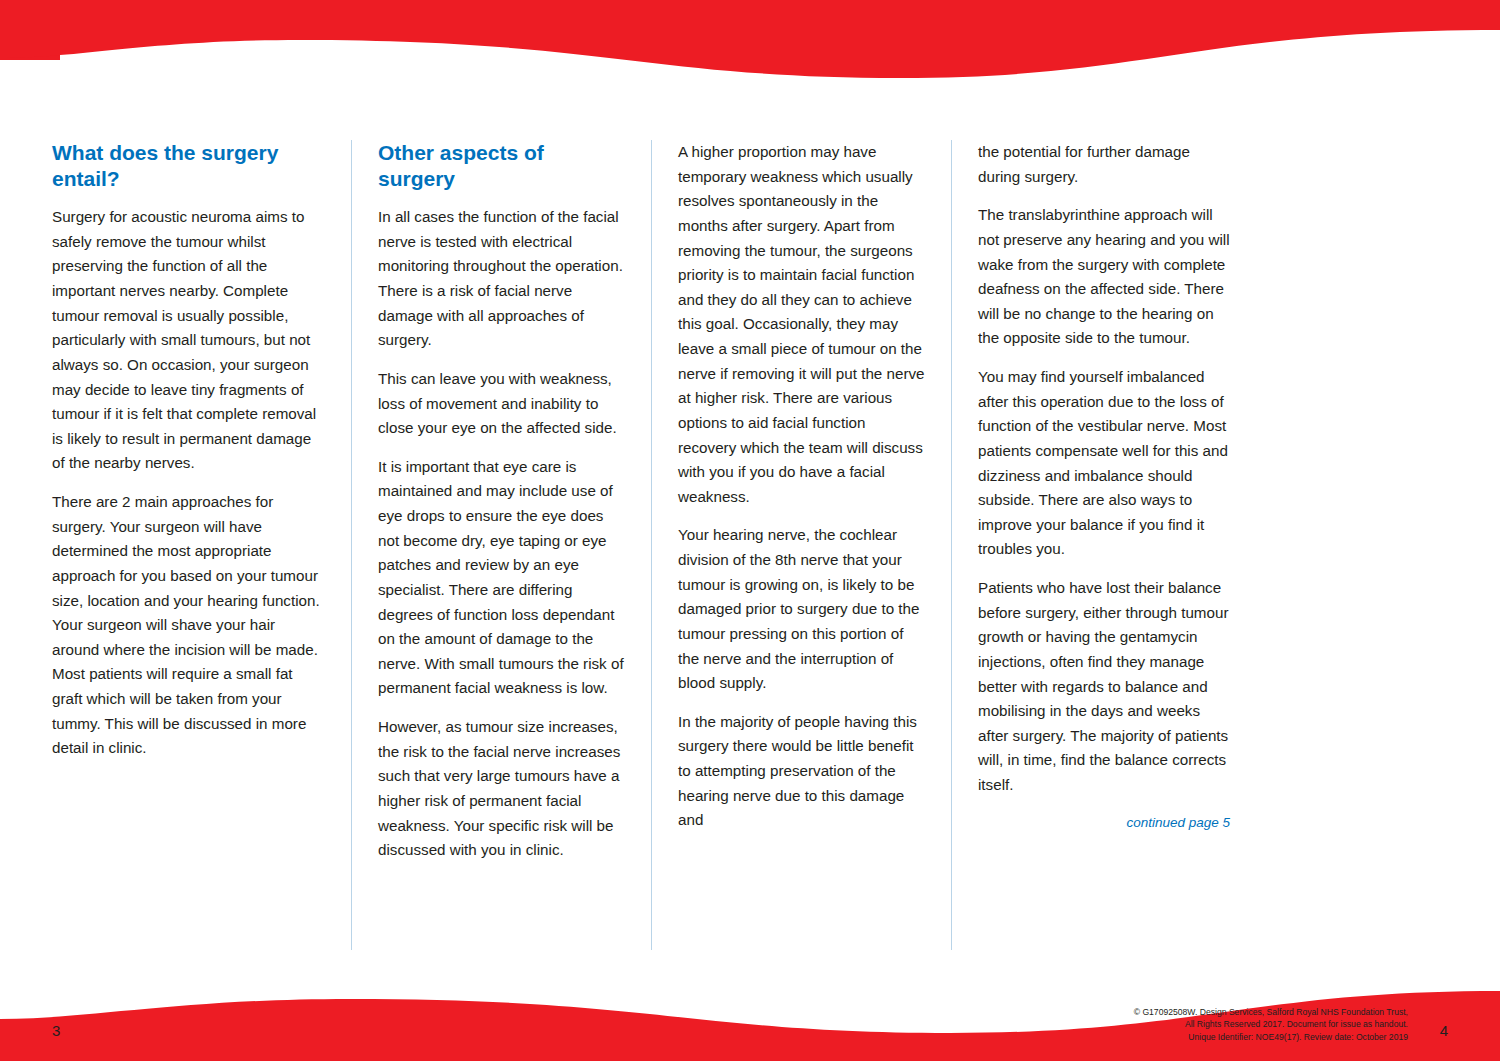What does the surgery entail?
Surgery for acoustic neuroma aims to safely remove the tumour whilst preserving the function of all the important nerves nearby. Complete tumour removal is usually possible, particularly with small tumours, but not always so. On occasion, your surgeon may decide to leave tiny fragments of tumour if it is felt that complete removal is likely to result in permanent damage of the nearby nerves.
There are 2 main approaches for surgery. Your surgeon will have determined the most appropriate approach for you based on your tumour size, location and your hearing function. Your surgeon will shave your hair around where the incision will be made. Most patients will require a small fat graft which will be taken from your tummy. This will be discussed in more detail in clinic.
Other aspects of surgery
In all cases the function of the facial nerve is tested with electrical monitoring throughout the operation. There is a risk of facial nerve damage with all approaches of surgery.
This can leave you with weakness, loss of movement and inability to close your eye on the affected side.
It is important that eye care is maintained and may include use of eye drops to ensure the eye does not become dry, eye taping or eye patches and review by an eye specialist. There are differing degrees of function loss dependant on the amount of damage to the nerve. With small tumours the risk of permanent facial weakness is low.
However, as tumour size increases, the risk to the facial nerve increases such that very large tumours have a higher risk of permanent facial weakness. Your specific risk will be discussed with you in clinic.
A higher proportion may have temporary weakness which usually resolves spontaneously in the months after surgery. Apart from removing the tumour, the surgeons priority is to maintain facial function and they do all they can to achieve this goal. Occasionally, they may leave a small piece of tumour on the nerve if removing it will put the nerve at higher risk. There are various options to aid facial function recovery which the team will discuss with you if you do have a facial weakness.
Your hearing nerve, the cochlear division of the 8th nerve that your tumour is growing on, is likely to be damaged prior to surgery due to the tumour pressing on this portion of the nerve and the interruption of blood supply.
In the majority of people having this surgery there would be little benefit to attempting preservation of the hearing nerve due to this damage and
the potential for further damage during surgery.
The translabyrinthine approach will not preserve any hearing and you will wake from the surgery with complete deafness on the affected side. There will be no change to the hearing on the opposite side to the tumour.
You may find yourself imbalanced after this operation due to the loss of function of the vestibular nerve. Most patients compensate well for this and dizziness and imbalance should subside. There are also ways to improve your balance if you find it troubles you.
Patients who have lost their balance before surgery, either through tumour growth or having the gentamycin injections, often find they manage better with regards to balance and mobilising in the days and weeks after surgery. The majority of patients will, in time, find the balance corrects itself.
continued page 5
3
4
© G17092508W. Design Services, Salford Royal NHS Foundation Trust,
All Rights Reserved 2017. Document for issue as handout.
Unique Identifier: NOE49(17). Review date: October 2019